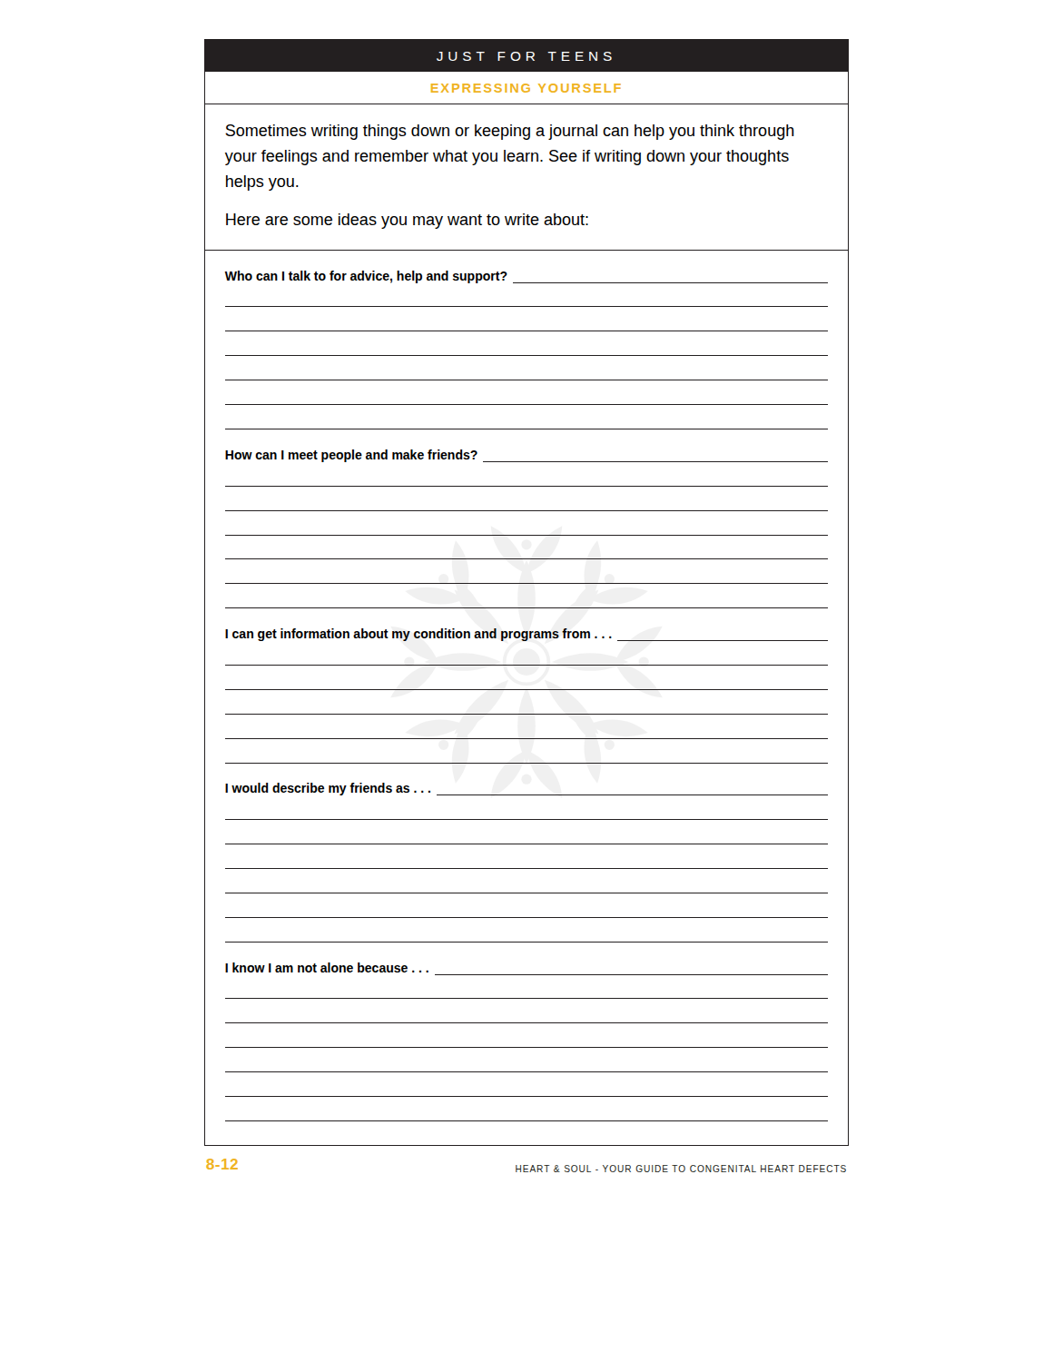Just for Teens
Expressing Yourself
Sometimes writing things down or keeping a journal can help you think through your feelings and remember what you learn. See if writing down your thoughts helps you.
Here are some ideas you may want to write about:
Who can I talk to for advice, help and support?
How can I meet people and make friends?
I can get information about my condition and programs from . . .
I would describe my friends as . . .
I know I am not alone because . . .
8-12
Heart & Soul - Your Guide to Congenital Heart Defects